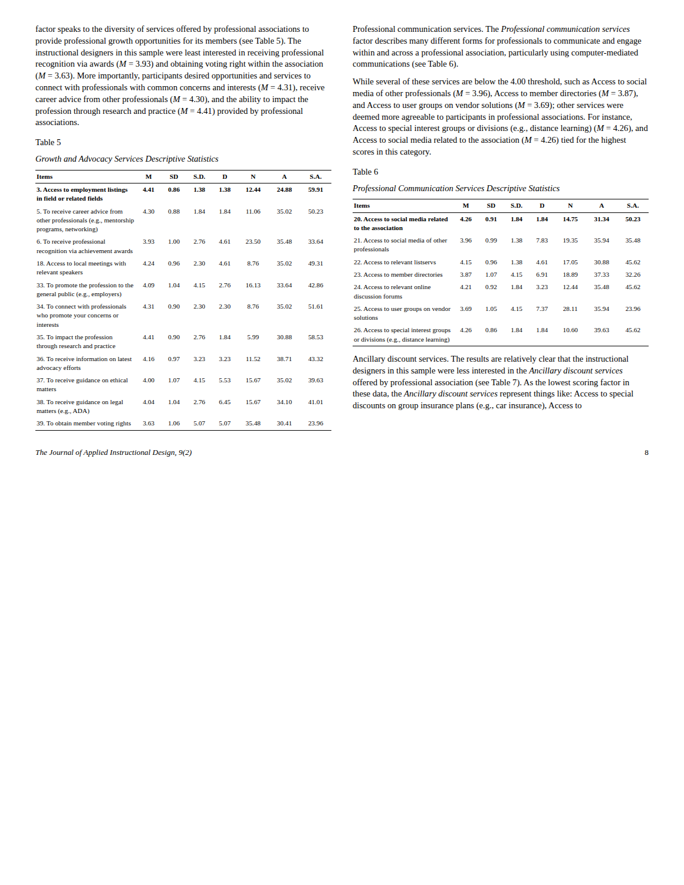factor speaks to the diversity of services offered by professional associations to provide professional growth opportunities for its members (see Table 5). The instructional designers in this sample were least interested in receiving professional recognition via awards (M = 3.93) and obtaining voting right within the association (M = 3.63). More importantly, participants desired opportunities and services to connect with professionals with common concerns and interests (M = 4.31), receive career advice from other professionals (M = 4.30), and the ability to impact the profession through research and practice (M = 4.41) provided by professional associations.
Table 5
Growth and Advocacy Services Descriptive Statistics
| Items | M | SD | S.D. | D | N | A | S.A. |
| --- | --- | --- | --- | --- | --- | --- | --- |
| 3. Access to employment listings in field or related fields | 4.41 | 0.86 | 1.38 | 1.38 | 12.44 | 24.88 | 59.91 |
| 5. To receive career advice from other professionals (e.g., mentorship programs, networking) | 4.30 | 0.88 | 1.84 | 1.84 | 11.06 | 35.02 | 50.23 |
| 6. To receive professional recognition via achievement awards | 3.93 | 1.00 | 2.76 | 4.61 | 23.50 | 35.48 | 33.64 |
| 18. Access to local meetings with relevant speakers | 4.24 | 0.96 | 2.30 | 4.61 | 8.76 | 35.02 | 49.31 |
| 33. To promote the profession to the general public (e.g., employers) | 4.09 | 1.04 | 4.15 | 2.76 | 16.13 | 33.64 | 42.86 |
| 34. To connect with professionals who promote your concerns or interests | 4.31 | 0.90 | 2.30 | 2.30 | 8.76 | 35.02 | 51.61 |
| 35. To impact the profession through research and practice | 4.41 | 0.90 | 2.76 | 1.84 | 5.99 | 30.88 | 58.53 |
| 36. To receive information on latest advocacy efforts | 4.16 | 0.97 | 3.23 | 3.23 | 11.52 | 38.71 | 43.32 |
| 37. To receive guidance on ethical matters | 4.00 | 1.07 | 4.15 | 5.53 | 15.67 | 35.02 | 39.63 |
| 38. To receive guidance on legal matters (e.g., ADA) | 4.04 | 1.04 | 2.76 | 6.45 | 15.67 | 34.10 | 41.01 |
| 39. To obtain member voting rights | 3.63 | 1.06 | 5.07 | 5.07 | 35.48 | 30.41 | 23.96 |
Professional communication services. The Professional communication services factor describes many different forms for professionals to communicate and engage within and across a professional association, particularly using computer-mediated communications (see Table 6).
While several of these services are below the 4.00 threshold, such as Access to social media of other professionals (M = 3.96), Access to member directories (M = 3.87), and Access to user groups on vendor solutions (M = 3.69); other services were deemed more agreeable to participants in professional associations. For instance, Access to special interest groups or divisions (e.g., distance learning) (M = 4.26), and Access to social media related to the association (M = 4.26) tied for the highest scores in this category.
Table 6
Professional Communication Services Descriptive Statistics
| Items | M | SD | S.D. | D | N | A | S.A. |
| --- | --- | --- | --- | --- | --- | --- | --- |
| 20. Access to social media related to the association | 4.26 | 0.91 | 1.84 | 1.84 | 14.75 | 31.34 | 50.23 |
| 21. Access to social media of other professionals | 3.96 | 0.99 | 1.38 | 7.83 | 19.35 | 35.94 | 35.48 |
| 22. Access to relevant listservs | 4.15 | 0.96 | 1.38 | 4.61 | 17.05 | 30.88 | 45.62 |
| 23. Access to member directories | 3.87 | 1.07 | 4.15 | 6.91 | 18.89 | 37.33 | 32.26 |
| 24. Access to relevant online discussion forums | 4.21 | 0.92 | 1.84 | 3.23 | 12.44 | 35.48 | 45.62 |
| 25. Access to user groups on vendor solutions | 3.69 | 1.05 | 4.15 | 7.37 | 28.11 | 35.94 | 23.96 |
| 26. Access to special interest groups or divisions (e.g., distance learning) | 4.26 | 0.86 | 1.84 | 1.84 | 10.60 | 39.63 | 45.62 |
Ancillary discount services. The results are relatively clear that the instructional designers in this sample were less interested in the Ancillary discount services offered by professional association (see Table 7). As the lowest scoring factor in these data, the Ancillary discount services represent things like: Access to special discounts on group insurance plans (e.g., car insurance), Access to
The Journal of Applied Instructional Design, 9(2) 8